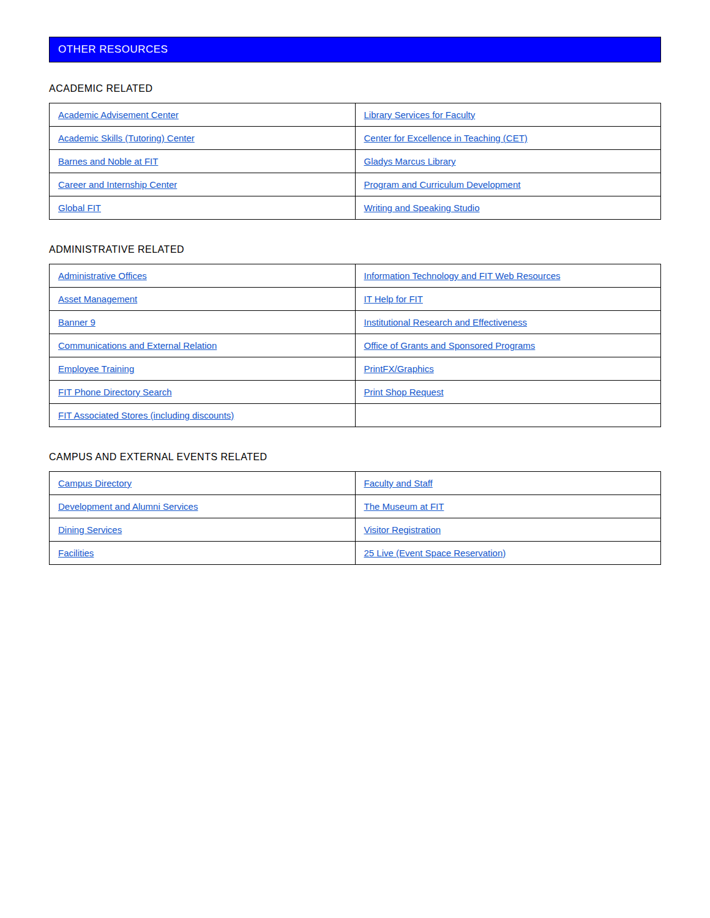OTHER RESOURCES
ACADEMIC RELATED
| Academic Advisement Center | Library Services for Faculty |
| Academic Skills (Tutoring) Center | Center for Excellence in Teaching (CET) |
| Barnes and Noble at FIT | Gladys Marcus Library |
| Career and Internship Center | Program and Curriculum Development |
| Global FIT | Writing and Speaking Studio |
ADMINISTRATIVE RELATED
| Administrative Offices | Information Technology and FIT Web Resources |
| Asset Management | IT Help for FIT |
| Banner 9 | Institutional Research and Effectiveness |
| Communications and External Relation | Office of Grants and Sponsored Programs |
| Employee Training | PrintFX/Graphics |
| FIT Phone Directory Search | Print Shop Request |
| FIT Associated Stores (including discounts) | |
CAMPUS AND EXTERNAL EVENTS RELATED
| Campus Directory | Faculty and Staff |
| Development and Alumni Services | The Museum at FIT |
| Dining Services | Visitor Registration |
| Facilities | 25 Live (Event Space Reservation) |